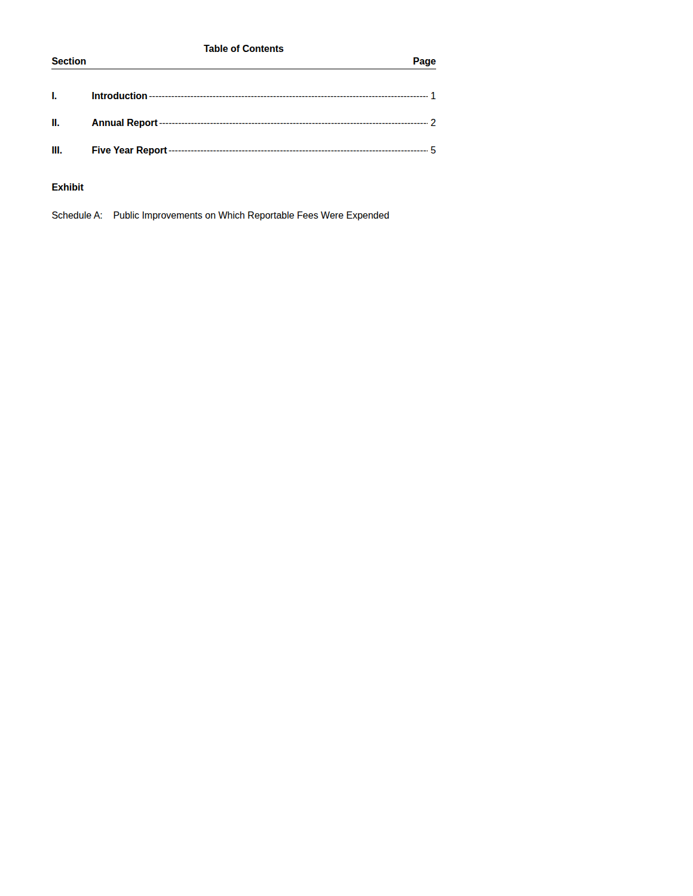Table of Contents
Section Page
I. Introduction ------------------------------------------------------------------------------------------------- 1
II. Annual Report --------------------------------------------------------------------------------------------- 2
III. Five Year Report ----------------------------------------------------------------------------------------- 5
Exhibit
Schedule A: Public Improvements on Which Reportable Fees Were Expended